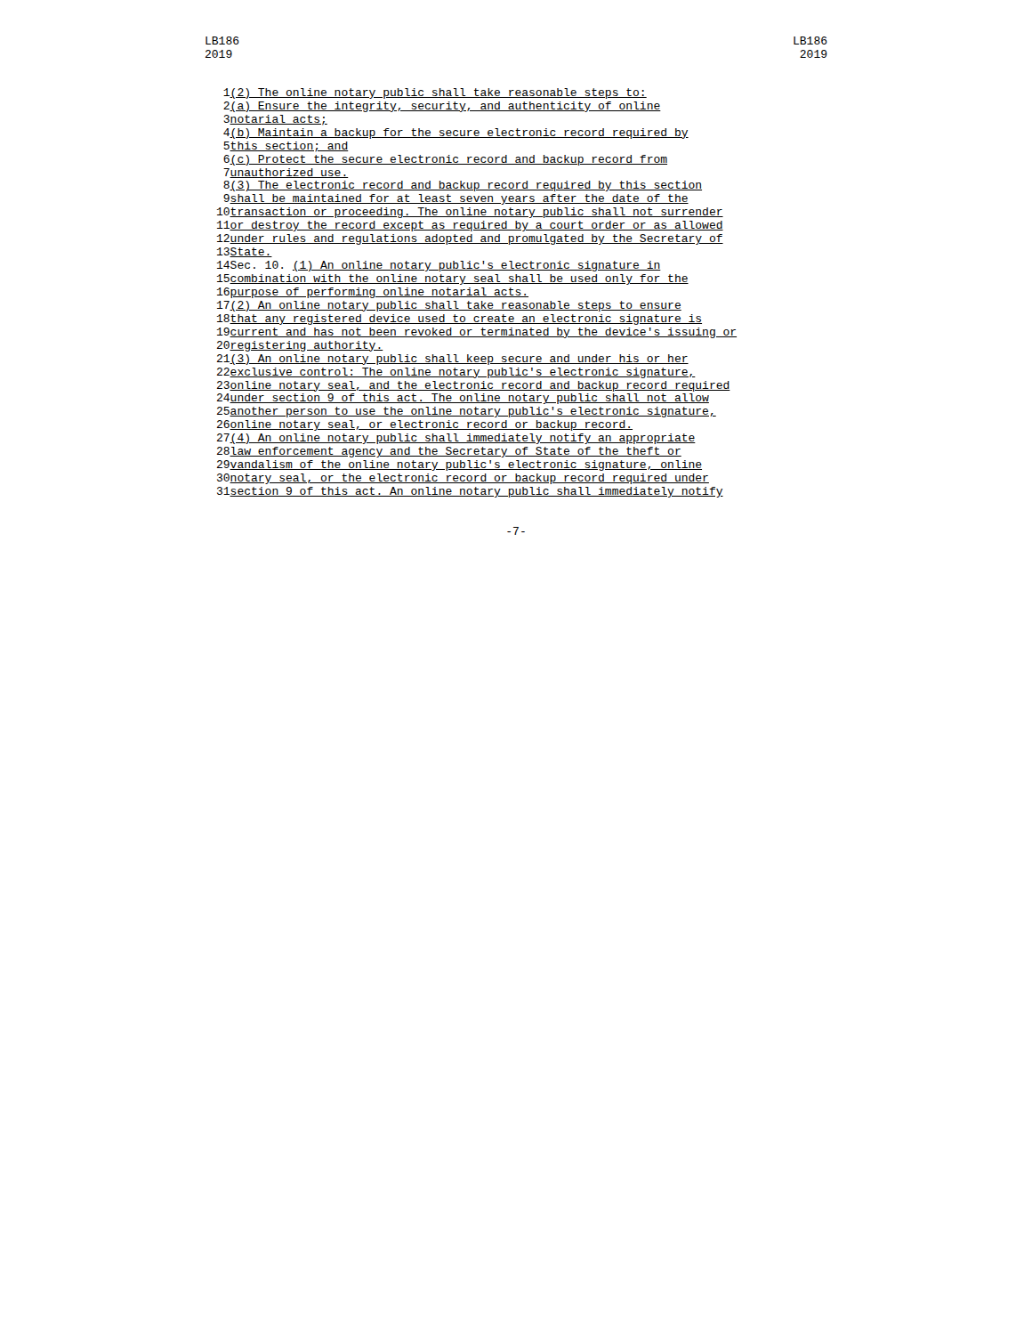LB186
2019
LB186
2019
| 1 | (2) The online notary public shall take reasonable steps to: |
| 2 | (a) Ensure the integrity, security, and authenticity of online |
| 3 | notarial acts; |
| 4 | (b) Maintain a backup for the secure electronic record required by |
| 5 | this section; and |
| 6 | (c) Protect the secure electronic record and backup record from |
| 7 | unauthorized use. |
| 8 | (3) The electronic record and backup record required by this section |
| 9 | shall be maintained for at least seven years after the date of the |
| 10 | transaction or proceeding. The online notary public shall not surrender |
| 11 | or destroy the record except as required by a court order or as allowed |
| 12 | under rules and regulations adopted and promulgated by the Secretary of |
| 13 | State. |
| 14 | Sec. 10. (1) An online notary public's electronic signature in |
| 15 | combination with the online notary seal shall be used only for the |
| 16 | purpose of performing online notarial acts. |
| 17 | (2) An online notary public shall take reasonable steps to ensure |
| 18 | that any registered device used to create an electronic signature is |
| 19 | current and has not been revoked or terminated by the device's issuing or |
| 20 | registering authority. |
| 21 | (3) An online notary public shall keep secure and under his or her |
| 22 | exclusive control: The online notary public's electronic signature, |
| 23 | online notary seal, and the electronic record and backup record required |
| 24 | under section 9 of this act. The online notary public shall not allow |
| 25 | another person to use the online notary public's electronic signature, |
| 26 | online notary seal, or electronic record or backup record. |
| 27 | (4) An online notary public shall immediately notify an appropriate |
| 28 | law enforcement agency and the Secretary of State of the theft or |
| 29 | vandalism of the online notary public's electronic signature, online |
| 30 | notary seal, or the electronic record or backup record required under |
| 31 | section 9 of this act. An online notary public shall immediately notify |
-7-